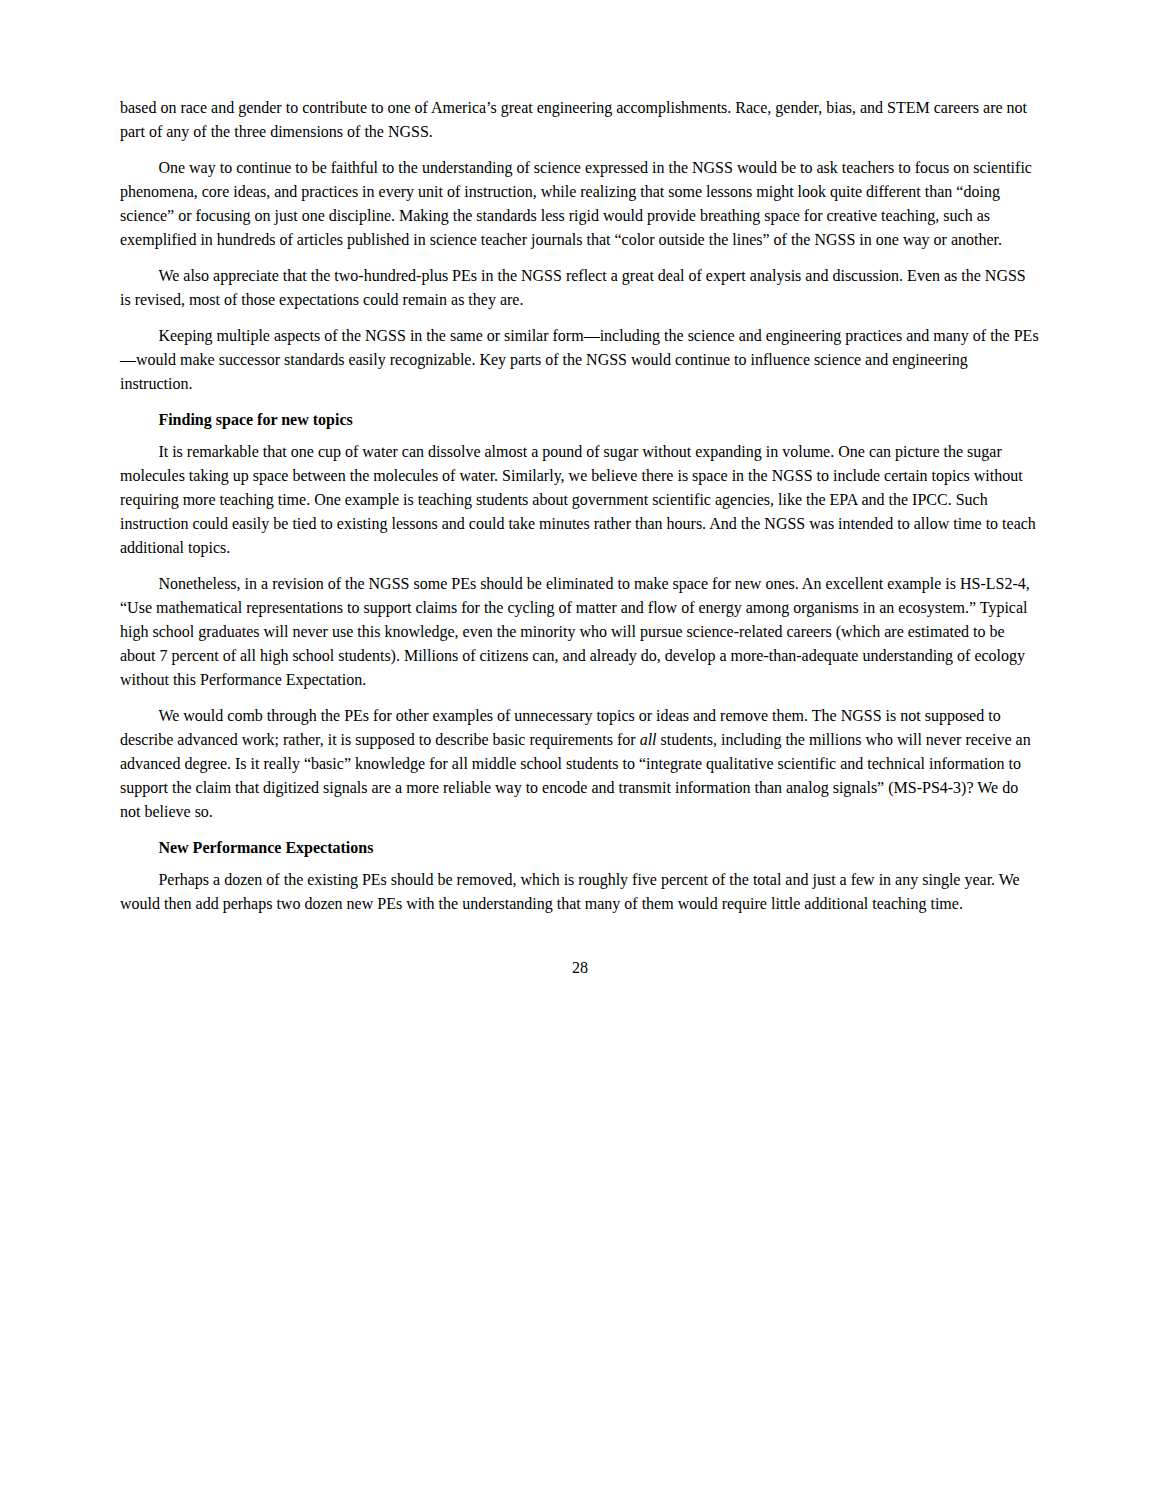based on race and gender to contribute to one of America’s great engineering accomplishments. Race, gender, bias, and STEM careers are not part of any of the three dimensions of the NGSS.
One way to continue to be faithful to the understanding of science expressed in the NGSS would be to ask teachers to focus on scientific phenomena, core ideas, and practices in every unit of instruction, while realizing that some lessons might look quite different than “doing science” or focusing on just one discipline. Making the standards less rigid would provide breathing space for creative teaching, such as exemplified in hundreds of articles published in science teacher journals that “color outside the lines” of the NGSS in one way or another.
We also appreciate that the two-hundred-plus PEs in the NGSS reflect a great deal of expert analysis and discussion. Even as the NGSS is revised, most of those expectations could remain as they are.
Keeping multiple aspects of the NGSS in the same or similar form—including the science and engineering practices and many of the PEs—would make successor standards easily recognizable. Key parts of the NGSS would continue to influence science and engineering instruction.
Finding space for new topics
It is remarkable that one cup of water can dissolve almost a pound of sugar without expanding in volume. One can picture the sugar molecules taking up space between the molecules of water. Similarly, we believe there is space in the NGSS to include certain topics without requiring more teaching time. One example is teaching students about government scientific agencies, like the EPA and the IPCC. Such instruction could easily be tied to existing lessons and could take minutes rather than hours. And the NGSS was intended to allow time to teach additional topics.
Nonetheless, in a revision of the NGSS some PEs should be eliminated to make space for new ones. An excellent example is HS-LS2-4, “Use mathematical representations to support claims for the cycling of matter and flow of energy among organisms in an ecosystem.” Typical high school graduates will never use this knowledge, even the minority who will pursue science-related careers (which are estimated to be about 7 percent of all high school students). Millions of citizens can, and already do, develop a more-than-adequate understanding of ecology without this Performance Expectation.
We would comb through the PEs for other examples of unnecessary topics or ideas and remove them. The NGSS is not supposed to describe advanced work; rather, it is supposed to describe basic requirements for all students, including the millions who will never receive an advanced degree. Is it really “basic” knowledge for all middle school students to “integrate qualitative scientific and technical information to support the claim that digitized signals are a more reliable way to encode and transmit information than analog signals” (MS-PS4-3)? We do not believe so.
New Performance Expectations
Perhaps a dozen of the existing PEs should be removed, which is roughly five percent of the total and just a few in any single year. We would then add perhaps two dozen new PEs with the understanding that many of them would require little additional teaching time.
28